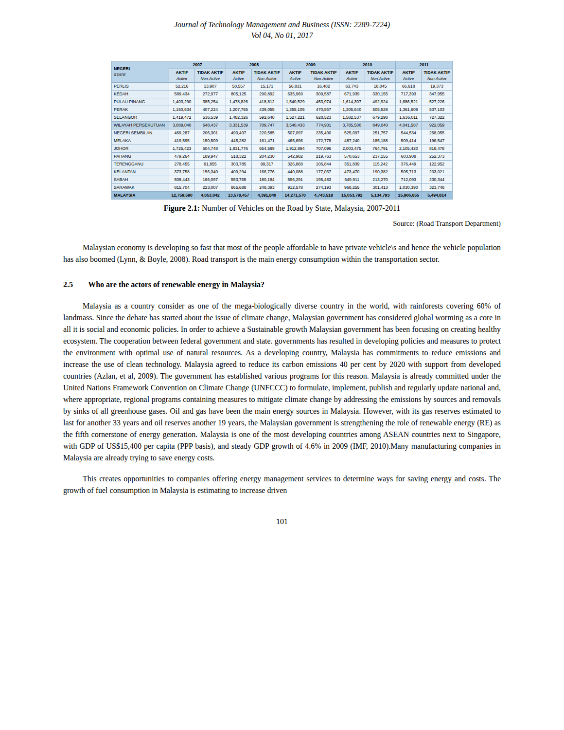Journal of Technology Management and Business (ISSN: 2289-7224)
Vol 04, No 01, 2017
| NEGERI STATE | 2007 | 2008 | 2009 | 2010 | 2011 |
| --- | --- | --- | --- | --- | --- |
| AKTIF Active | TIDAK AKTIF Non-Active | AKTIF Active | TIDAK AKTIF Non-Active | AKTIF Active | TIDAK AKTIF Non-Active | AKTIF Active | TIDAK AKTIF Non-Active | AKTIF Active | TIDAK AKTIF Non-Active |
| PERLIS | 52,216 | 13,907 | 58,557 | 15,171 | 56,831 | 16,482 | 63,743 | 18,045 | 66,618 | 19,373 |
| KEDAH | 589,434 | 272,977 | 805,125 | 290,892 | 635,969 | 309,587 | 671,939 | 330,155 | 717,393 | 347,955 |
| PULAU PINANG | 1,403,290 | 385,254 | 1,478,826 | 418,812 | 1,540,529 | 453,974 | 1,614,307 | 492,924 | 1,686,521 | 527,226 |
| PERAK | 1,150,634 | 407,224 | 1,207,765 | 439,055 | 1,255,105 | 470,867 | 1,305,640 | 505,529 | 1,361,608 | 537,103 |
| SELANGOR | 1,419,472 | 536,539 | 1,482,326 | 592,648 | 1,527,221 | 628,523 | 1,582,537 | 679,298 | 1,636,011 | 727,322 |
| WILAYAH PERSEKUTUAN | 3,089,040 | 648,437 | 3,331,539 | 709,747 | 3,540,433 | 774,901 | 3,785,500 | 849,040 | 4,041,587 | 922,059 |
| NEGERI SEMBILAN | 469,287 | 206,301 | 490,407 | 220,585 | 507,097 | 235,400 | 525,097 | 251,757 | 544,534 | 268,055 |
| MELAKA | 419,595 | 150,509 | 445,282 | 161,471 | 465,696 | 172,778 | 487,240 | 185,188 | 509,414 | 196,547 |
| JOHOR | 1,725,423 | 604,748 | 1,831,776 | 654,589 | 1,912,894 | 707,096 | 2,003,475 | 764,791 | 2,105,420 | 818,478 |
| PAHANG | 479,264 | 189,947 | 518,322 | 204,230 | 542,982 | 219,763 | 570,653 | 237,155 | 603,908 | 252,373 |
| TERENGGANU | 278,455 | 91,855 | 303,785 | 99,317 | 326,868 | 106,844 | 351,839 | 115,242 | 376,449 | 122,952 |
| KELANTAN | 373,758 | 156,340 | 409,294 | 166,776 | 440,088 | 177,037 | 473,470 | 190,382 | 505,713 | 203,021 |
| SABAH | 508,443 | 166,097 | 553,765 | 180,184 | 596,291 | 195,483 | 649,911 | 213,270 | 712,093 | 230,344 |
| SARAWAK | 815,704 | 223,007 | 865,688 | 248,393 | 912,578 | 274,193 | 968,255 | 301,413 | 1,030,390 | 323,748 |
| MALAYSIA | 12,759,590 | 4,053,042 | 13,578,457 | 4,391,840 | 14,271,570 | 4,743,518 | 15,053,792 | 5,134,793 | 15,906,655 | 5,494,814 |
Figure 2.1: Number of Vehicles on the Road by State, Malaysia, 2007-2011
Source: (Road Transport Department)
Malaysian economy is developing so fast that most of the people affordable to have private vehicle\s and hence the vehicle population has also boomed (Lynn, & Boyle, 2008). Road transport is the main energy consumption within the transportation sector.
2.5 Who are the actors of renewable energy in Malaysia?
Malaysia as a country consider as one of the mega-biologically diverse country in the world, with rainforests covering 60% of landmass. Since the debate has started about the issue of climate change, Malaysian government has considered global worming as a core in all it is social and economic policies. In order to achieve a Sustainable growth Malaysian government has been focusing on creating healthy ecosystem. The cooperation between federal government and state. governments has resulted in developing policies and measures to protect the environment with optimal use of natural resources. As a developing country, Malaysia has commitments to reduce emissions and increase the use of clean technology. Malaysia agreed to reduce its carbon emissions 40 per cent by 2020 with support from developed countries (Azlan, et al, 2009). The government has established various programs for this reason. Malaysia is already committed under the United Nations Framework Convention on Climate Change (UNFCCC) to formulate, implement, publish and regularly update national and, where appropriate, regional programs containing measures to mitigate climate change by addressing the emissions by sources and removals by sinks of all greenhouse gases. Oil and gas have been the main energy sources in Malaysia. However, with its gas reserves estimated to last for another 33 years and oil reserves another 19 years, the Malaysian government is strengthening the role of renewable energy (RE) as the fifth cornerstone of energy generation. Malaysia is one of the most developing countries among ASEAN countries next to Singapore, with GDP of US$15,400 per capita (PPP basis), and steady GDP growth of 4.6% in 2009 (IMF, 2010).Many manufacturing companies in Malaysia are already trying to save energy costs.
This creates opportunities to companies offering energy management services to determine ways for saving energy and costs. The growth of fuel consumption in Malaysia is estimating to increase driven
101